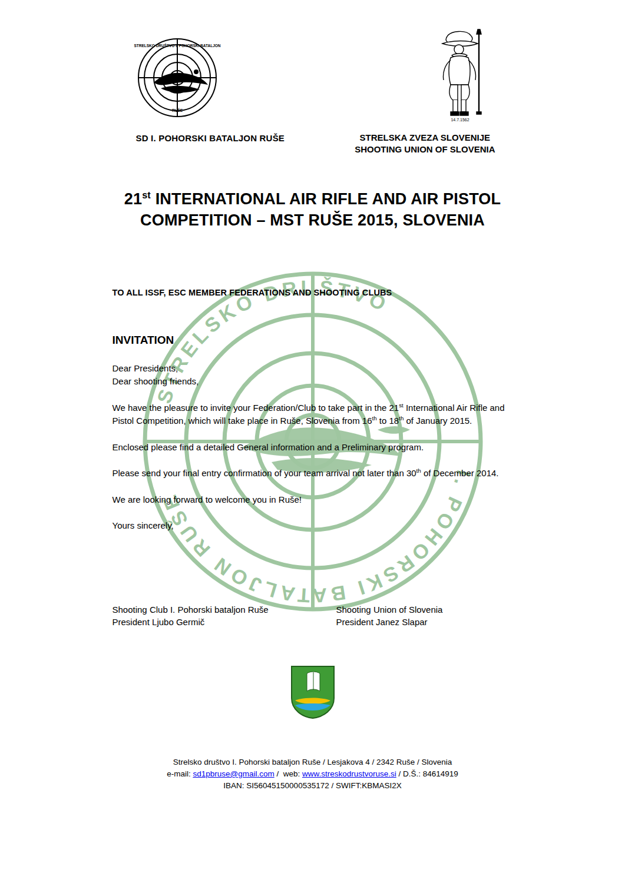STRELSKO DRUŠTVO I. POHORSKI BATALJON RUŠE
STRELSKO DRUŠTVO I. POHORSKI BATALJON RUŠE
14.7.1562
SD I. POHORSKI BATALJON RUŠE
STRELSKA ZVEZA SLOVENIJE
SHOOTING UNION OF SLOVENIA
21st INTERNATIONAL AIR RIFLE AND AIR PISTOL
COMPETITION – MST RUŠE 2015, SLOVENIA
TO ALL ISSF, ESC MEMBER FEDERATIONS AND SHOOTING CLUBS
INVITATION
Dear Presidents,
Dear shooting friends,
We have the pleasure to invite your Federation/Club to take part in the 21st International Air Rifle and Pistol Competition, which will take place in Ruše, Slovenia from 16th to 18th of January 2015.
Enclosed please find a detailed General information and a Preliminary program.
Please send your final entry confirmation of your team arrival not later than 30th of December 2014.
We are looking forward to welcome you in Ruše!
Yours sincerely,
Shooting Club I. Pohorski bataljon Ruše
President Ljubo Germič
Shooting Union of Slovenia
President Janez Slapar
Strelsko društvo I. Pohorski bataljon Ruše / Lesjakova 4 / 2342 Ruše / Slovenia
e-mail: sd1pbruse@gmail.com / web: www.streskodrustvoruse.si / D.Š.: 84614919
IBAN: SI56045150000535172 / SWIFT:KBMASI2X